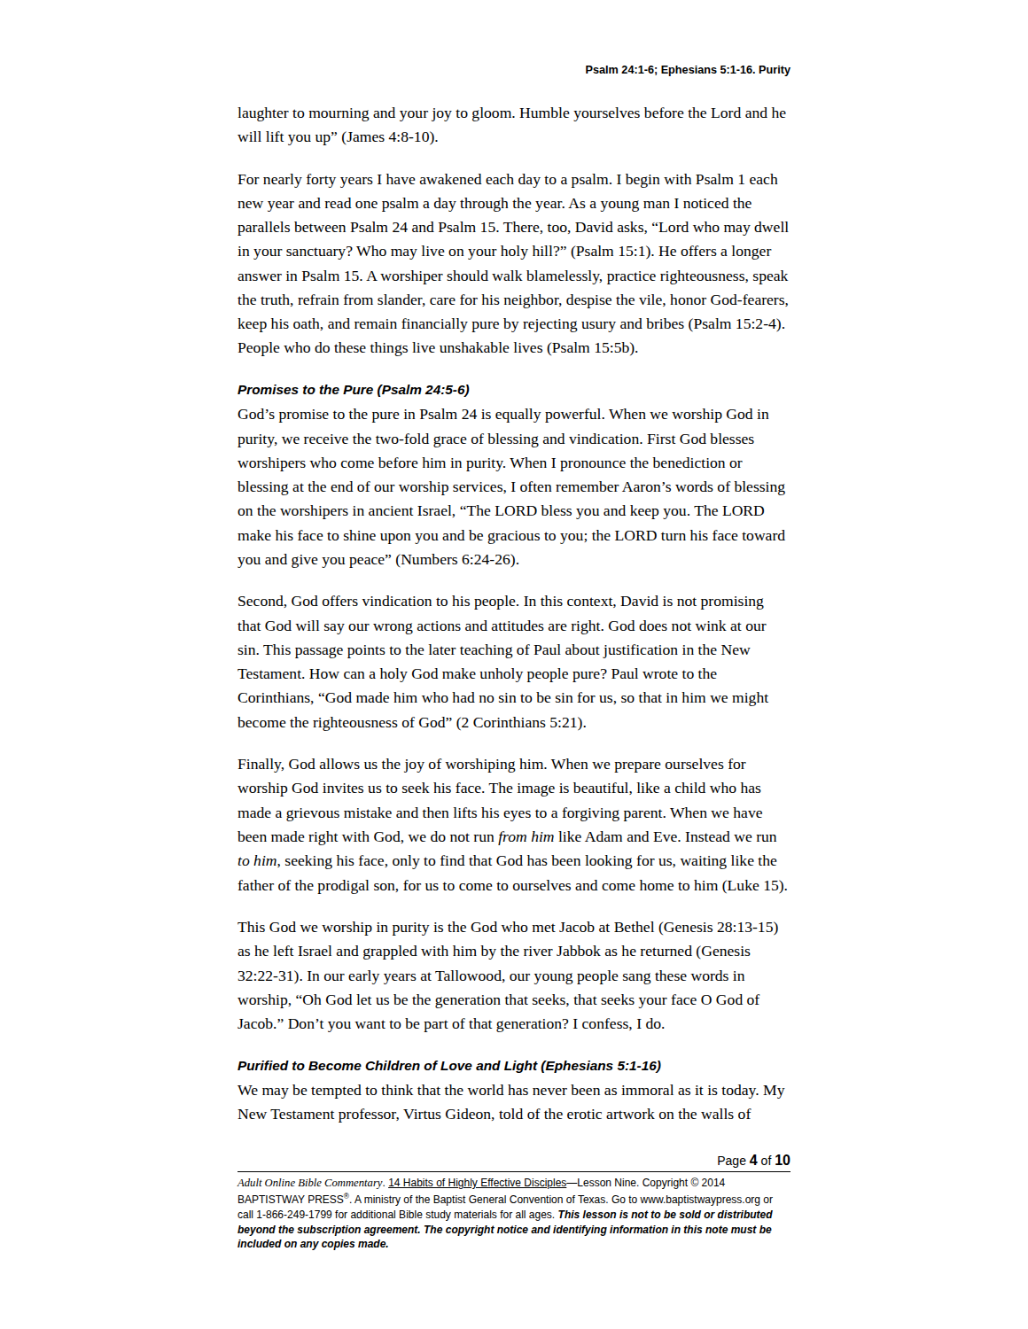Psalm 24:1-6; Ephesians 5:1-16. Purity
laughter to mourning and your joy to gloom. Humble yourselves before the Lord and he will lift you up” (James 4:8-10).
For nearly forty years I have awakened each day to a psalm. I begin with Psalm 1 each new year and read one psalm a day through the year. As a young man I noticed the parallels between Psalm 24 and Psalm 15. There, too, David asks, “Lord who may dwell in your sanctuary? Who may live on your holy hill?” (Psalm 15:1). He offers a longer answer in Psalm 15. A worshiper should walk blamelessly, practice righteousness, speak the truth, refrain from slander, care for his neighbor, despise the vile, honor God-fearers, keep his oath, and remain financially pure by rejecting usury and bribes (Psalm 15:2-4). People who do these things live unshakable lives (Psalm 15:5b).
Promises to the Pure (Psalm 24:5-6)
God’s promise to the pure in Psalm 24 is equally powerful. When we worship God in purity, we receive the two-fold grace of blessing and vindication. First God blesses worshipers who come before him in purity. When I pronounce the benediction or blessing at the end of our worship services, I often remember Aaron’s words of blessing on the worshipers in ancient Israel, “The LORD bless you and keep you. The LORD make his face to shine upon you and be gracious to you; the LORD turn his face toward you and give you peace” (Numbers 6:24-26).
Second, God offers vindication to his people. In this context, David is not promising that God will say our wrong actions and attitudes are right. God does not wink at our sin. This passage points to the later teaching of Paul about justification in the New Testament. How can a holy God make unholy people pure? Paul wrote to the Corinthians, “God made him who had no sin to be sin for us, so that in him we might become the righteousness of God” (2 Corinthians 5:21).
Finally, God allows us the joy of worshiping him. When we prepare ourselves for worship God invites us to seek his face. The image is beautiful, like a child who has made a grievous mistake and then lifts his eyes to a forgiving parent. When we have been made right with God, we do not run from him like Adam and Eve. Instead we run to him, seeking his face, only to find that God has been looking for us, waiting like the father of the prodigal son, for us to come to ourselves and come home to him (Luke 15).
This God we worship in purity is the God who met Jacob at Bethel (Genesis 28:13-15) as he left Israel and grappled with him by the river Jabbok as he returned (Genesis 32:22-31). In our early years at Tallowood, our young people sang these words in worship, “Oh God let us be the generation that seeks, that seeks your face O God of Jacob.” Don’t you want to be part of that generation? I confess, I do.
Purified to Become Children of Love and Light (Ephesians 5:1-16)
We may be tempted to think that the world has never been as immoral as it is today. My New Testament professor, Virtus Gideon, told of the erotic artwork on the walls of
Page 4 of 10
Adult Online Bible Commentary. 14 Habits of Highly Effective Disciples—Lesson Nine. Copyright © 2014 BAPTISTWAY PRESS®. A ministry of the Baptist General Convention of Texas. Go to www.baptistwaypress.org or call 1-866-249-1799 for additional Bible study materials for all ages. This lesson is not to be sold or distributed beyond the subscription agreement. The copyright notice and identifying information in this note must be included on any copies made.